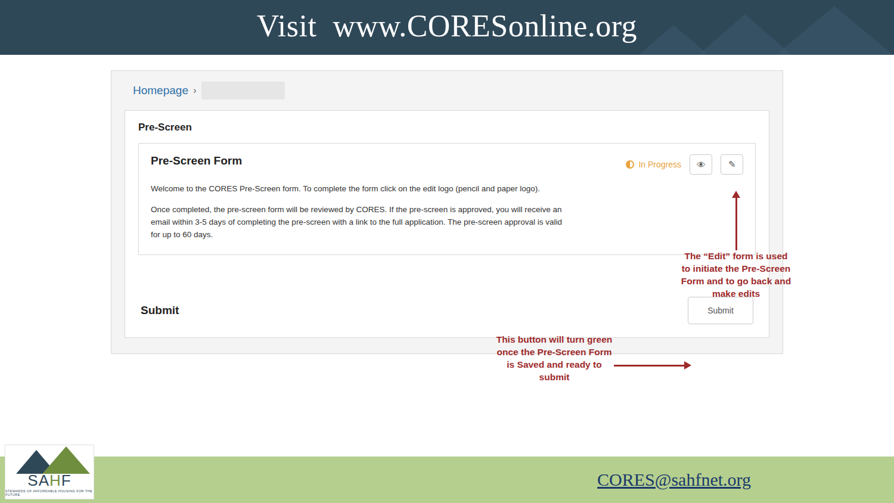Visit www.CORESonline.org
Homepage ›
Pre-Screen
Pre-Screen Form
In Progress 👁 ✎
Welcome to the CORES Pre-Screen form. To complete the form click on the edit logo (pencil and paper logo).
Once completed, the pre-screen form will be reviewed by CORES. If the pre-screen is approved, you will receive an email within 3-5 days of completing the pre-screen with a link to the full application. The pre-screen approval is valid for up to 60 days.
Submit Submit
The “Edit” form is used to initiate the Pre-Screen Form and to go back and make edits
This button will turn green once the Pre-Screen Form is Saved and ready to submit
SAHF
Stewards of Affordable Housing for the Future
CORES@sahfnet.org